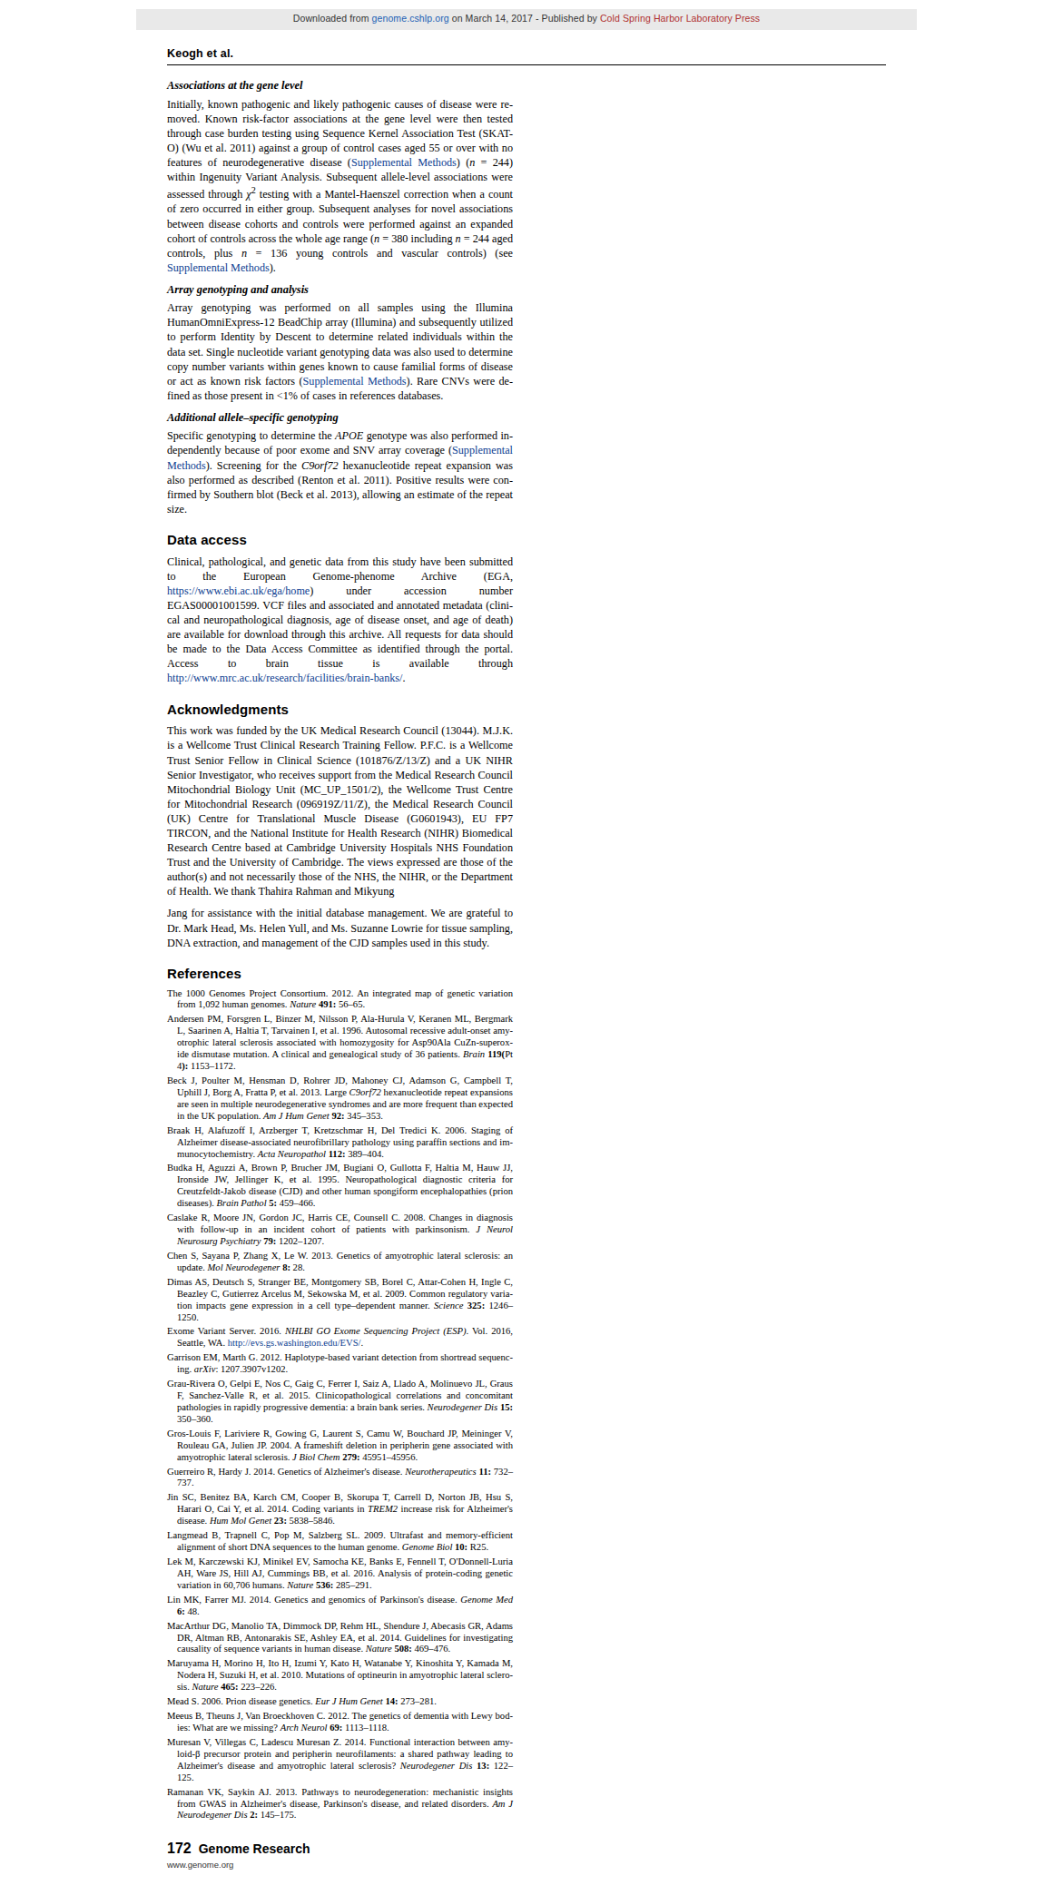Downloaded from genome.cshlp.org on March 14, 2017 - Published by Cold Spring Harbor Laboratory Press
Keogh et al.
Associations at the gene level
Initially, known pathogenic and likely pathogenic causes of disease were removed. Known risk-factor associations at the gene level were then tested through case burden testing using Sequence Kernel Association Test (SKAT-O) (Wu et al. 2011) against a group of control cases aged 55 or over with no features of neurodegenerative disease (Supplemental Methods) (n = 244) within Ingenuity Variant Analysis. Subsequent allele-level associations were assessed through χ2 testing with a Mantel-Haenszel correction when a count of zero occurred in either group. Subsequent analyses for novel associations between disease cohorts and controls were performed against an expanded cohort of controls across the whole age range (n = 380 including n = 244 aged controls, plus n = 136 young controls and vascular controls) (see Supplemental Methods).
Array genotyping and analysis
Array genotyping was performed on all samples using the Illumina HumanOmniExpress-12 BeadChip array (Illumina) and subsequently utilized to perform Identity by Descent to determine related individuals within the data set. Single nucleotide variant genotyping data was also used to determine copy number variants within genes known to cause familial forms of disease or act as known risk factors (Supplemental Methods). Rare CNVs were defined as those present in <1% of cases in references databases.
Additional allele–specific genotyping
Specific genotyping to determine the APOE genotype was also performed independently because of poor exome and SNV array coverage (Supplemental Methods). Screening for the C9orf72 hexanucleotide repeat expansion was also performed as described (Renton et al. 2011). Positive results were confirmed by Southern blot (Beck et al. 2013), allowing an estimate of the repeat size.
Data access
Clinical, pathological, and genetic data from this study have been submitted to the European Genome-phenome Archive (EGA, https://www.ebi.ac.uk/ega/home) under accession number EGAS00001001599. VCF files and associated and annotated metadata (clinical and neuropathological diagnosis, age of disease onset, and age of death) are available for download through this archive. All requests for data should be made to the Data Access Committee as identified through the portal. Access to brain tissue is available through http://www.mrc.ac.uk/research/facilities/brain-banks/.
Acknowledgments
This work was funded by the UK Medical Research Council (13044). M.J.K. is a Wellcome Trust Clinical Research Training Fellow. P.F.C. is a Wellcome Trust Senior Fellow in Clinical Science (101876/Z/13/Z) and a UK NIHR Senior Investigator, who receives support from the Medical Research Council Mitochondrial Biology Unit (MC_UP_1501/2), the Wellcome Trust Centre for Mitochondrial Research (096919Z/11/Z), the Medical Research Council (UK) Centre for Translational Muscle Disease (G0601943), EU FP7 TIRCON, and the National Institute for Health Research (NIHR) Biomedical Research Centre based at Cambridge University Hospitals NHS Foundation Trust and the University of Cambridge. The views expressed are those of the author(s) and not necessarily those of the NHS, the NIHR, or the Department of Health. We thank Thahira Rahman and Mikyung
Jang for assistance with the initial database management. We are grateful to Dr. Mark Head, Ms. Helen Yull, and Ms. Suzanne Lowrie for tissue sampling, DNA extraction, and management of the CJD samples used in this study.
References
The 1000 Genomes Project Consortium. 2012. An integrated map of genetic variation from 1,092 human genomes. Nature 491: 56–65.
Andersen PM, Forsgren L, Binzer M, Nilsson P, Ala-Hurula V, Keranen ML, Bergmark L, Saarinen A, Haltia T, Tarvainen I, et al. 1996. Autosomal recessive adult-onset amyotrophic lateral sclerosis associated with homozygosity for Asp90Ala CuZn-superoxide dismutase mutation. A clinical and genealogical study of 36 patients. Brain 119(Pt 4): 1153–1172.
Beck J, Poulter M, Hensman D, Rohrer JD, Mahoney CJ, Adamson G, Campbell T, Uphill J, Borg A, Fratta P, et al. 2013. Large C9orf72 hexanucleotide repeat expansions are seen in multiple neurodegenerative syndromes and are more frequent than expected in the UK population. Am J Hum Genet 92: 345–353.
Braak H, Alafuzoff I, Arzberger T, Kretzschmar H, Del Tredici K. 2006. Staging of Alzheimer disease-associated neurofibrillary pathology using paraffin sections and immunocytochemistry. Acta Neuropathol 112: 389–404.
Budka H, Aguzzi A, Brown P, Brucher JM, Bugiani O, Gullotta F, Haltia M, Hauw JJ, Ironside JW, Jellinger K, et al. 1995. Neuropathological diagnostic criteria for Creutzfeldt-Jakob disease (CJD) and other human spongiform encephalopathies (prion diseases). Brain Pathol 5: 459–466.
Caslake R, Moore JN, Gordon JC, Harris CE, Counsell C. 2008. Changes in diagnosis with follow-up in an incident cohort of patients with parkinsonism. J Neurol Neurosurg Psychiatry 79: 1202–1207.
Chen S, Sayana P, Zhang X, Le W. 2013. Genetics of amyotrophic lateral sclerosis: an update. Mol Neurodegener 8: 28.
Dimas AS, Deutsch S, Stranger BE, Montgomery SB, Borel C, Attar-Cohen H, Ingle C, Beazley C, Gutierrez Arcelus M, Sekowska M, et al. 2009. Common regulatory variation impacts gene expression in a cell type–dependent manner. Science 325: 1246–1250.
Exome Variant Server. 2016. NHLBI GO Exome Sequencing Project (ESP). Vol. 2016, Seattle, WA. http://evs.gs.washington.edu/EVS/.
Garrison EM, Marth G. 2012. Haplotype-based variant detection from shortread sequencing. arXiv: 1207.3907v1202.
Grau-Rivera O, Gelpi E, Nos C, Gaig C, Ferrer I, Saiz A, Llado A, Molinuevo JL, Graus F, Sanchez-Valle R, et al. 2015. Clinicopathological correlations and concomitant pathologies in rapidly progressive dementia: a brain bank series. Neurodegener Dis 15: 350–360.
Gros-Louis F, Lariviere R, Gowing G, Laurent S, Camu W, Bouchard JP, Meininger V, Rouleau GA, Julien JP. 2004. A frameshift deletion in peripherin gene associated with amyotrophic lateral sclerosis. J Biol Chem 279: 45951–45956.
Guerreiro R, Hardy J. 2014. Genetics of Alzheimer's disease. Neurotherapeutics 11: 732–737.
Jin SC, Benitez BA, Karch CM, Cooper B, Skorupa T, Carrell D, Norton JB, Hsu S, Harari O, Cai Y, et al. 2014. Coding variants in TREM2 increase risk for Alzheimer's disease. Hum Mol Genet 23: 5838–5846.
Langmead B, Trapnell C, Pop M, Salzberg SL. 2009. Ultrafast and memory-efficient alignment of short DNA sequences to the human genome. Genome Biol 10: R25.
Lek M, Karczewski KJ, Minikel EV, Samocha KE, Banks E, Fennell T, O'Donnell-Luria AH, Ware JS, Hill AJ, Cummings BB, et al. 2016. Analysis of protein-coding genetic variation in 60,706 humans. Nature 536: 285–291.
Lin MK, Farrer MJ. 2014. Genetics and genomics of Parkinson's disease. Genome Med 6: 48.
MacArthur DG, Manolio TA, Dimmock DP, Rehm HL, Shendure J, Abecasis GR, Adams DR, Altman RB, Antonarakis SE, Ashley EA, et al. 2014. Guidelines for investigating causality of sequence variants in human disease. Nature 508: 469–476.
Maruyama H, Morino H, Ito H, Izumi Y, Kato H, Watanabe Y, Kinoshita Y, Kamada M, Nodera H, Suzuki H, et al. 2010. Mutations of optineurin in amyotrophic lateral sclerosis. Nature 465: 223–226.
Mead S. 2006. Prion disease genetics. Eur J Hum Genet 14: 273–281.
Meeus B, Theuns J, Van Broeckhoven C. 2012. The genetics of dementia with Lewy bodies: What are we missing? Arch Neurol 69: 1113–1118.
Muresan V, Villegas C, Ladescu Muresan Z. 2014. Functional interaction between amyloid-β precursor protein and peripherin neurofilaments: a shared pathway leading to Alzheimer's disease and amyotrophic lateral sclerosis? Neurodegener Dis 13: 122–125.
Ramanan VK, Saykin AJ. 2013. Pathways to neurodegeneration: mechanistic insights from GWAS in Alzheimer's disease, Parkinson's disease, and related disorders. Am J Neurodegener Dis 2: 145–175.
172 Genome Research
www.genome.org